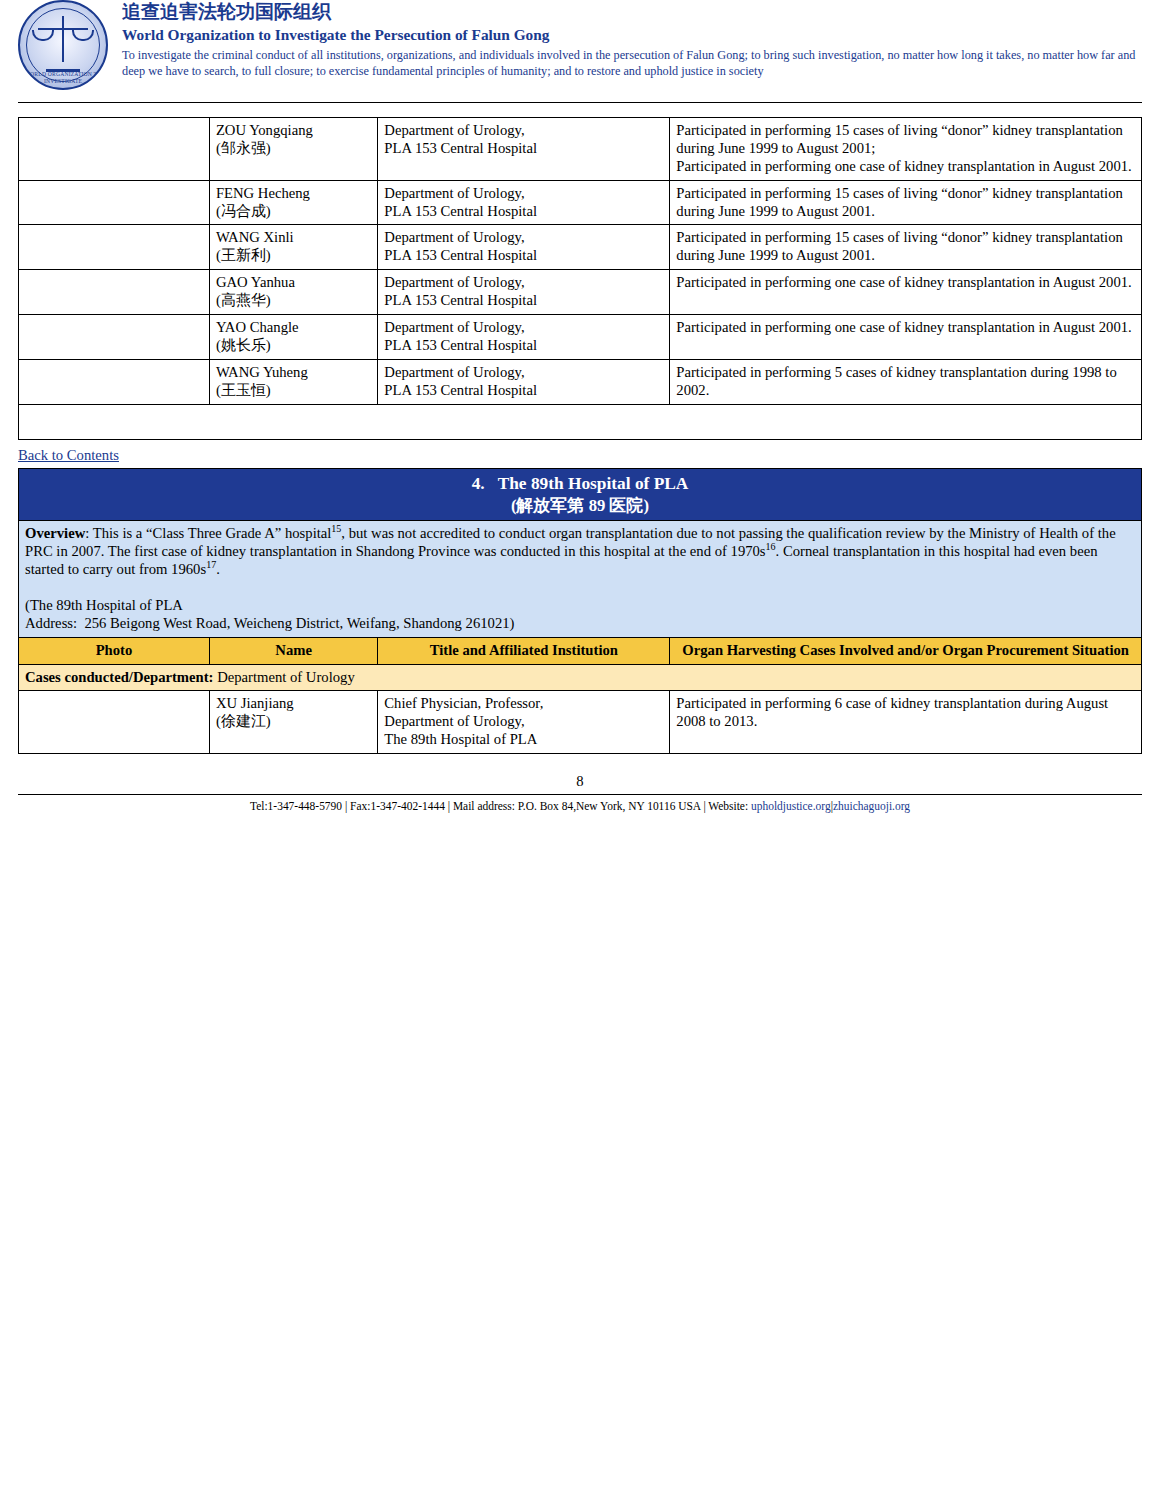WORLD ORGANIZATION TO INVESTIGATE
追查迫害法轮功国际组织
World Organization to Investigate the Persecution of Falun Gong
To investigate the criminal conduct of all institutions, organizations, and individuals involved in the persecution of Falun Gong; to bring such investigation, no matter how long it takes, no matter how far and deep we have to search, to full closure; to exercise fundamental principles of humanity; and to restore and uphold justice in society
| | ZOU Yongqiang (邹永强) | Department of Urology, PLA 153 Central Hospital | Participated in performing 15 cases of living “donor” kidney transplantation during June 1999 to August 2001; Participated in performing one case of kidney transplantation in August 2001. |
| | FENG Hecheng (冯合成) | Department of Urology, PLA 153 Central Hospital | Participated in performing 15 cases of living “donor” kidney transplantation during June 1999 to August 2001. |
| | WANG Xinli (王新利) | Department of Urology, PLA 153 Central Hospital | Participated in performing 15 cases of living “donor” kidney transplantation during June 1999 to August 2001. |
| | GAO Yanhua (高燕华) | Department of Urology, PLA 153 Central Hospital | Participated in performing one case of kidney transplantation in August 2001. |
| | YAO Changle (姚长乐) | Department of Urology, PLA 153 Central Hospital | Participated in performing one case of kidney transplantation in August 2001. |
| | WANG Yuheng (王玉恒) | Department of Urology, PLA 153 Central Hospital | Participated in performing 5 cases of kidney transplantation during 1998 to 2002. |
Back to Contents
| 4. The 89th Hospital of PLA (解放军第 89 医院) |
| Overview : This is a “Class Three Grade A” hospital 15 , but was not accredited to conduct organ transplantation due to not passing the qualification review by the Ministry of Health of the PRC in 2007. The first case of kidney transplantation in Shandong Province was conducted in this hospital at the end of 1970s 16 . Corneal transplantation in this hospital had even been started to carry out from 1960s 17 . (The 89th Hospital of PLA Address: 256 Beigong West Road, Weicheng District, Weifang, Shandong 261021) |
| Photo | Name | Title and Affiliated Institution | Organ Harvesting Cases Involved and/or Organ Procurement Situation |
| Cases conducted/Department: Department of Urology |
| | XU Jianjiang (徐建江) | Chief Physician, Professor, Department of Urology, The 89th Hospital of PLA | Participated in performing 6 case of kidney transplantation during August 2008 to 2013. |
8
Tel:1-347-448-5790 | Fax:1-347-402-1444 | Mail address: P.O. Box 84,New York, NY 10116 USA | Website: upholdjustice.org|zhuichaguoji.org